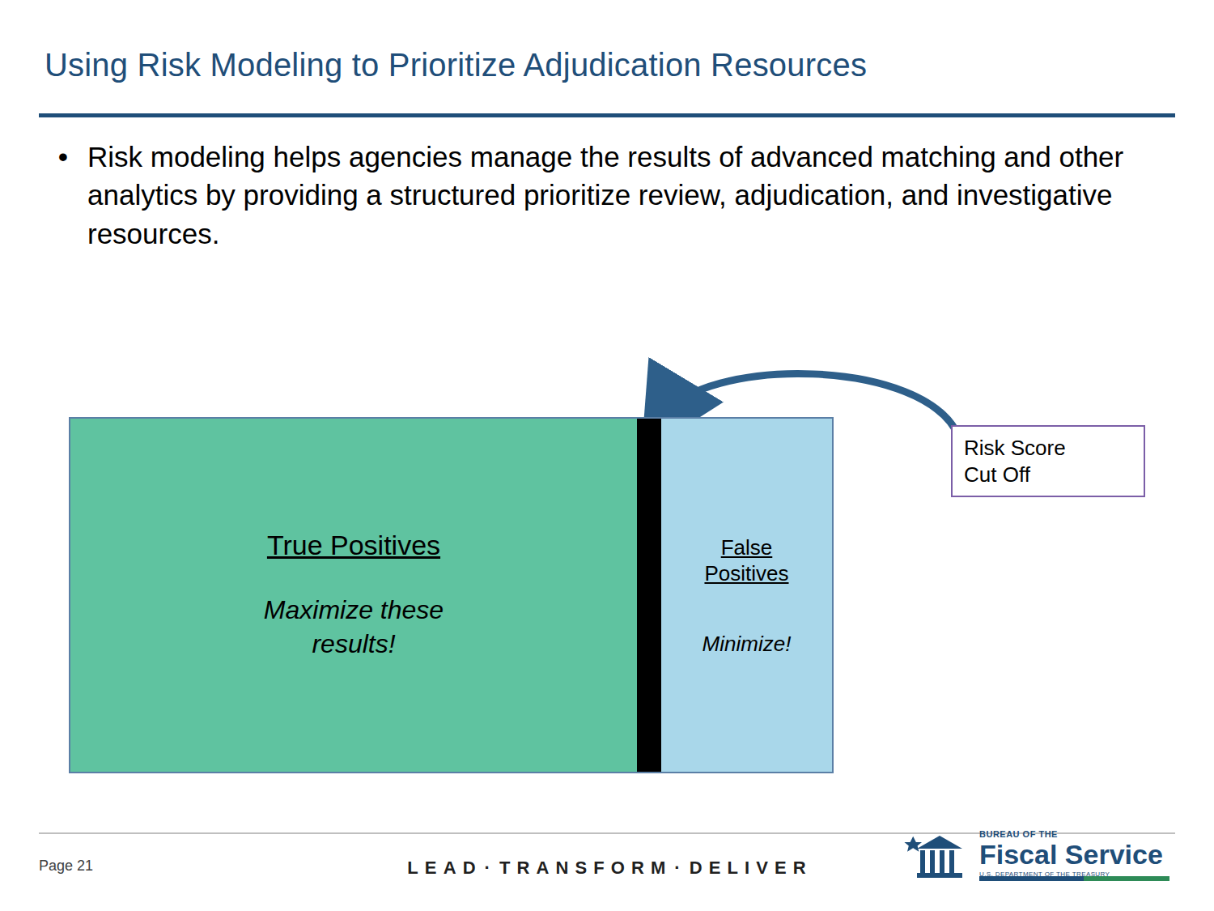Using Risk Modeling to Prioritize Adjudication Resources
•
Risk modeling helps agencies manage the results of advanced matching and other analytics by providing a structured prioritize review, adjudication, and investigative resources.
True Positives
Maximize these
results!
False
Positives
Minimize!
Risk Score
Cut Off
Page 21
L E A D·T R A N S F O R M·D E L I V E R
BUREAU OF THE
Fiscal Service
U.S. DEPARTMENT OF THE TREASURY